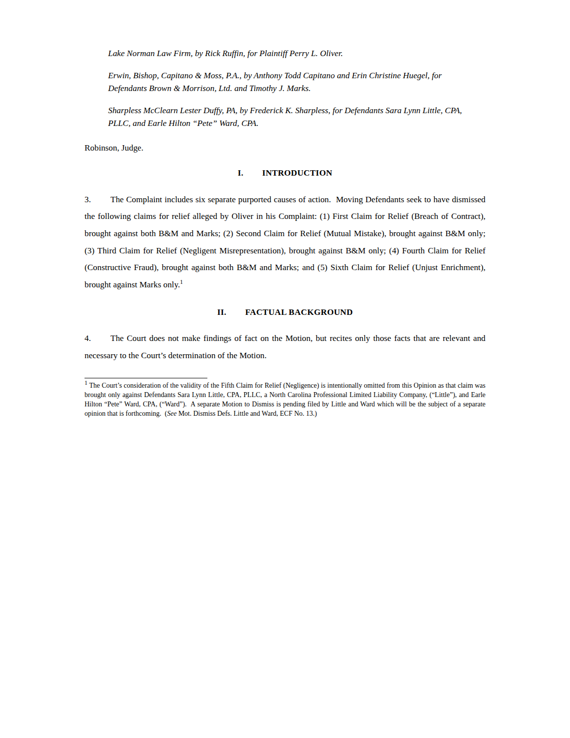Lake Norman Law Firm, by Rick Ruffin, for Plaintiff Perry L. Oliver.
Erwin, Bishop, Capitano & Moss, P.A., by Anthony Todd Capitano and Erin Christine Huegel, for Defendants Brown & Morrison, Ltd. and Timothy J. Marks.
Sharpless McClearn Lester Duffy, PA, by Frederick K. Sharpless, for Defendants Sara Lynn Little, CPA, PLLC, and Earle Hilton “Pete” Ward, CPA.
Robinson, Judge.
I. INTRODUCTION
3. The Complaint includes six separate purported causes of action. Moving Defendants seek to have dismissed the following claims for relief alleged by Oliver in his Complaint: (1) First Claim for Relief (Breach of Contract), brought against both B&M and Marks; (2) Second Claim for Relief (Mutual Mistake), brought against B&M only; (3) Third Claim for Relief (Negligent Misrepresentation), brought against B&M only; (4) Fourth Claim for Relief (Constructive Fraud), brought against both B&M and Marks; and (5) Sixth Claim for Relief (Unjust Enrichment), brought against Marks only.1
II. FACTUAL BACKGROUND
4. The Court does not make findings of fact on the Motion, but recites only those facts that are relevant and necessary to the Court’s determination of the Motion.
1 The Court’s consideration of the validity of the Fifth Claim for Relief (Negligence) is intentionally omitted from this Opinion as that claim was brought only against Defendants Sara Lynn Little, CPA, PLLC, a North Carolina Professional Limited Liability Company, (“Little”), and Earle Hilton “Pete” Ward, CPA, (“Ward”). A separate Motion to Dismiss is pending filed by Little and Ward which will be the subject of a separate opinion that is forthcoming. (See Mot. Dismiss Defs. Little and Ward, ECF No. 13.)